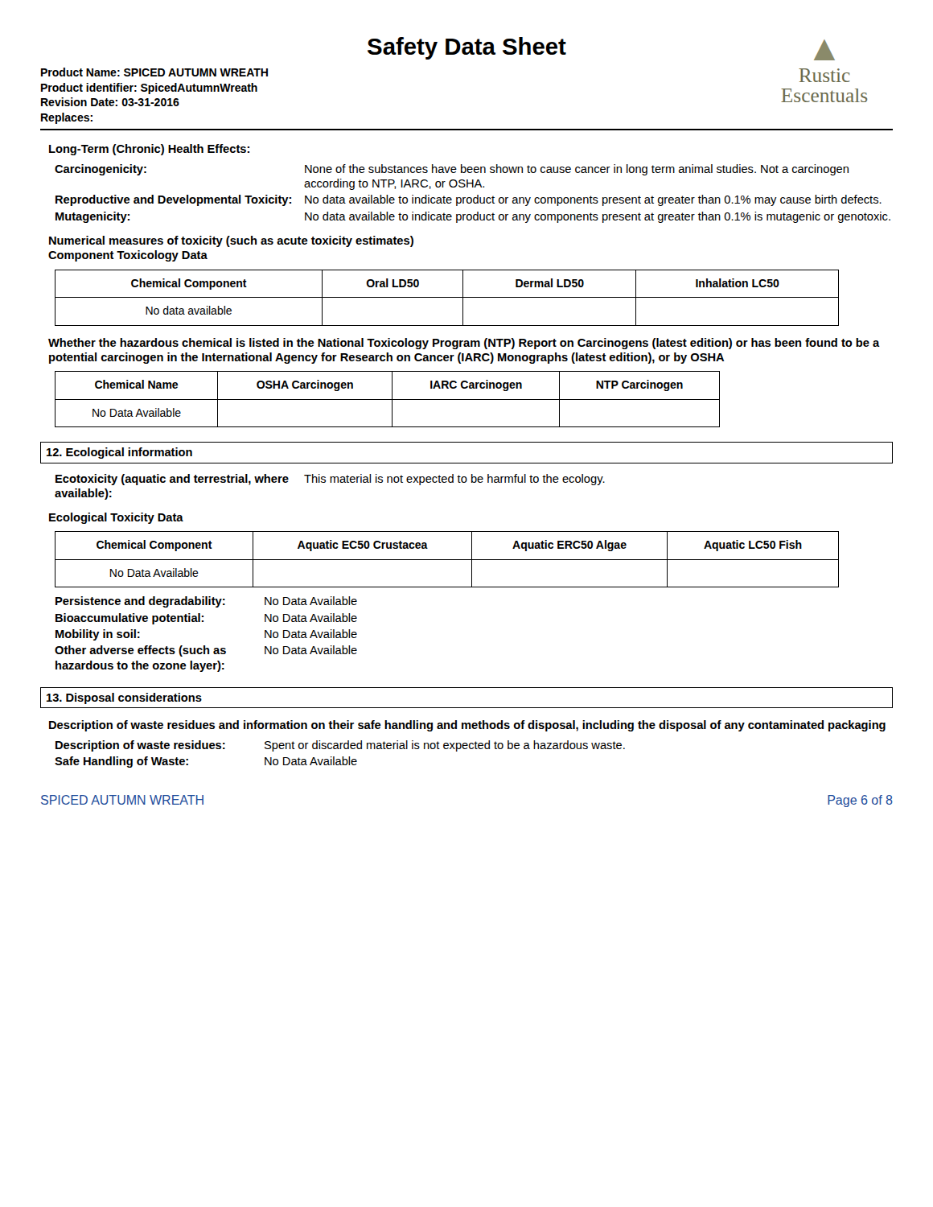Safety Data Sheet
Product Name: SPICED AUTUMN WREATH
Product identifier: SpicedAutumnWreath
Revision Date: 03-31-2016
Replaces:
▲
Rustic
Escentuals
Long-Term (Chronic) Health Effects:
Carcinogenicity:
None of the substances have been shown to cause cancer in long term animal studies. Not a carcinogen according to NTP, IARC, or OSHA.
Reproductive and Developmental Toxicity:
No data available to indicate product or any components present at greater than 0.1% may cause birth defects.
Mutagenicity:
No data available to indicate product or any components present at greater than 0.1% is mutagenic or genotoxic.
Numerical measures of toxicity (such as acute toxicity estimates)
Component Toxicology Data
| Chemical Component | Oral LD50 | Dermal LD50 | Inhalation LC50 |
| --- | --- | --- | --- |
| No data available | | | |
Whether the hazardous chemical is listed in the National Toxicology Program (NTP) Report on Carcinogens (latest edition) or has been found to be a potential carcinogen in the International Agency for Research on Cancer (IARC) Monographs (latest edition), or by OSHA
| Chemical Name | OSHA Carcinogen | IARC Carcinogen | NTP Carcinogen |
| --- | --- | --- | --- |
| No Data Available | | | |
12. Ecological information
Ecotoxicity (aquatic and terrestrial, where available):
This material is not expected to be harmful to the ecology.
Ecological Toxicity Data
| Chemical Component | Aquatic EC50 Crustacea | Aquatic ERC50 Algae | Aquatic LC50 Fish |
| --- | --- | --- | --- |
| No Data Available | | | |
Persistence and degradability:
No Data Available
Bioaccumulative potential:
No Data Available
Mobility in soil:
No Data Available
Other adverse effects (such as hazardous to the ozone layer):
No Data Available
13. Disposal considerations
Description of waste residues and information on their safe handling and methods of disposal, including the disposal of any contaminated packaging
Description of waste residues:
Spent or discarded material is not expected to be a hazardous waste.
Safe Handling of Waste:
No Data Available
SPICED AUTUMN WREATH
Page 6 of 8